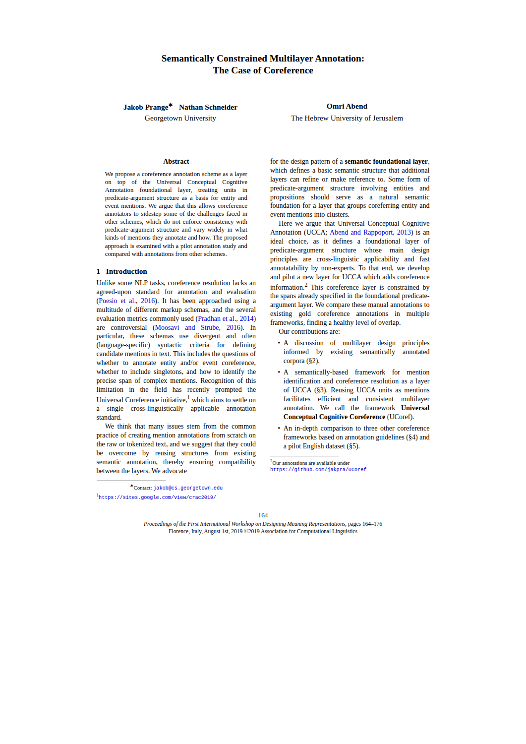Semantically Constrained Multilayer Annotation:
The Case of Coreference
| Jakob Prange ∗ Nathan Schneider | Omri Abend |
| Georgetown University | The Hebrew University of Jerusalem |
Abstract
We propose a coreference annotation scheme as a layer on top of the Universal Conceptual Cognitive Annotation foundational layer, treating units in predicate-argument structure as a basis for entity and event mentions. We argue that this allows coreference annotators to sidestep some of the challenges faced in other schemes, which do not enforce consistency with predicate-argument structure and vary widely in what kinds of mentions they annotate and how. The proposed approach is examined with a pilot annotation study and compared with annotations from other schemes.
1 Introduction
Unlike some NLP tasks, coreference resolution lacks an agreed-upon standard for annotation and evaluation (Poesio et al., 2016). It has been approached using a multitude of different markup schemas, and the several evaluation metrics commonly used (Pradhan et al., 2014) are controversial (Moosavi and Strube, 2016). In particular, these schemas use divergent and often (language-specific) syntactic criteria for defining candidate mentions in text. This includes the questions of whether to annotate entity and/or event coreference, whether to include singletons, and how to identify the precise span of complex mentions. Recognition of this limitation in the field has recently prompted the Universal Coreference initiative,1 which aims to settle on a single cross-linguistically applicable annotation standard.
We think that many issues stem from the common practice of creating mention annotations from scratch on the raw or tokenized text, and we suggest that they could be overcome by reusing structures from existing semantic annotation, thereby ensuring compatibility between the layers. We advocate
∗Contact: jakob@cs.georgetown.edu
1https://sites.google.com/view/crac2019/
for the design pattern of a semantic foundational layer, which defines a basic semantic structure that additional layers can refine or make reference to. Some form of predicate-argument structure involving entities and propositions should serve as a natural semantic foundation for a layer that groups coreferring entity and event mentions into clusters.
Here we argue that Universal Conceptual Cognitive Annotation (UCCA; Abend and Rappoport, 2013) is an ideal choice, as it defines a foundational layer of predicate-argument structure whose main design principles are cross-linguistic applicability and fast annotatability by non-experts. To that end, we develop and pilot a new layer for UCCA which adds coreference information.2 This coreference layer is constrained by the spans already specified in the foundational predicate-argument layer. We compare these manual annotations to existing gold coreference annotations in multiple frameworks, finding a healthy level of overlap.
Our contributions are:
A discussion of multilayer design principles informed by existing semantically annotated corpora (§2).
A semantically-based framework for mention identification and coreference resolution as a layer of UCCA (§3). Reusing UCCA units as mentions facilitates efficient and consistent multilayer annotation. We call the framework Universal Conceptual Cognitive Coreference (UCoref).
An in-depth comparison to three other coreference frameworks based on annotation guidelines (§4) and a pilot English dataset (§5).
2Our annotations are available under https://github.com/jakpra/UCoref.
164
Proceedings of the First International Workshop on Designing Meaning Representations, pages 164–176
Florence, Italy, August 1st, 2019 ©2019 Association for Computational Linguistics